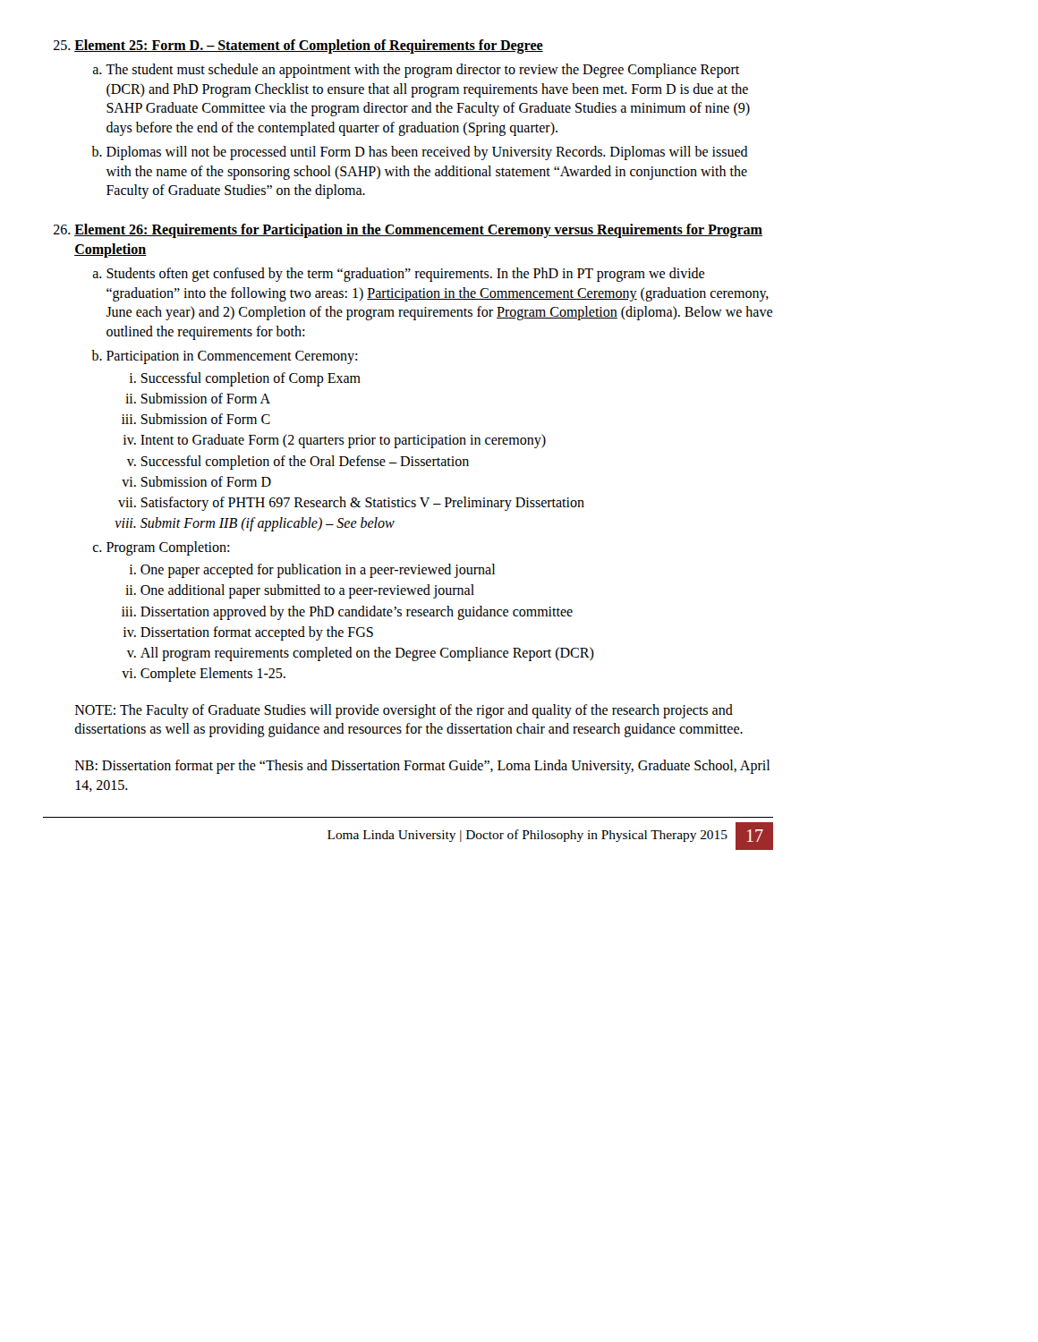Element 25: Form D. – Statement of Completion of Requirements for Degree
The student must schedule an appointment with the program director to review the Degree Compliance Report (DCR) and PhD Program Checklist to ensure that all program requirements have been met. Form D is due at the SAHP Graduate Committee via the program director and the Faculty of Graduate Studies a minimum of nine (9) days before the end of the contemplated quarter of graduation (Spring quarter).
Diplomas will not be processed until Form D has been received by University Records. Diplomas will be issued with the name of the sponsoring school (SAHP) with the additional statement “Awarded in conjunction with the Faculty of Graduate Studies” on the diploma.
Element 26: Requirements for Participation in the Commencement Ceremony versus Requirements for Program Completion
Students often get confused by the term “graduation” requirements. In the PhD in PT program we divide “graduation” into the following two areas: 1) Participation in the Commencement Ceremony (graduation ceremony, June each year) and 2) Completion of the program requirements for Program Completion (diploma). Below we have outlined the requirements for both:
Participation in Commencement Ceremony:
Successful completion of Comp Exam
Submission of Form A
Submission of Form C
Intent to Graduate Form (2 quarters prior to participation in ceremony)
Successful completion of the Oral Defense – Dissertation
Submission of Form D
Satisfactory of PHTH 697 Research & Statistics V – Preliminary Dissertation
Submit Form IIB (if applicable) – See below
Program Completion:
One paper accepted for publication in a peer-reviewed journal
One additional paper submitted to a peer-reviewed journal
Dissertation approved by the PhD candidate’s research guidance committee
Dissertation format accepted by the FGS
All program requirements completed on the Degree Compliance Report (DCR)
Complete Elements 1-25.
NOTE: The Faculty of Graduate Studies will provide oversight of the rigor and quality of the research projects and dissertations as well as providing guidance and resources for the dissertation chair and research guidance committee.
NB: Dissertation format per the “Thesis and Dissertation Format Guide”, Loma Linda University, Graduate School, April 14, 2015.
Loma Linda University | Doctor of Philosophy in Physical Therapy 2015
17